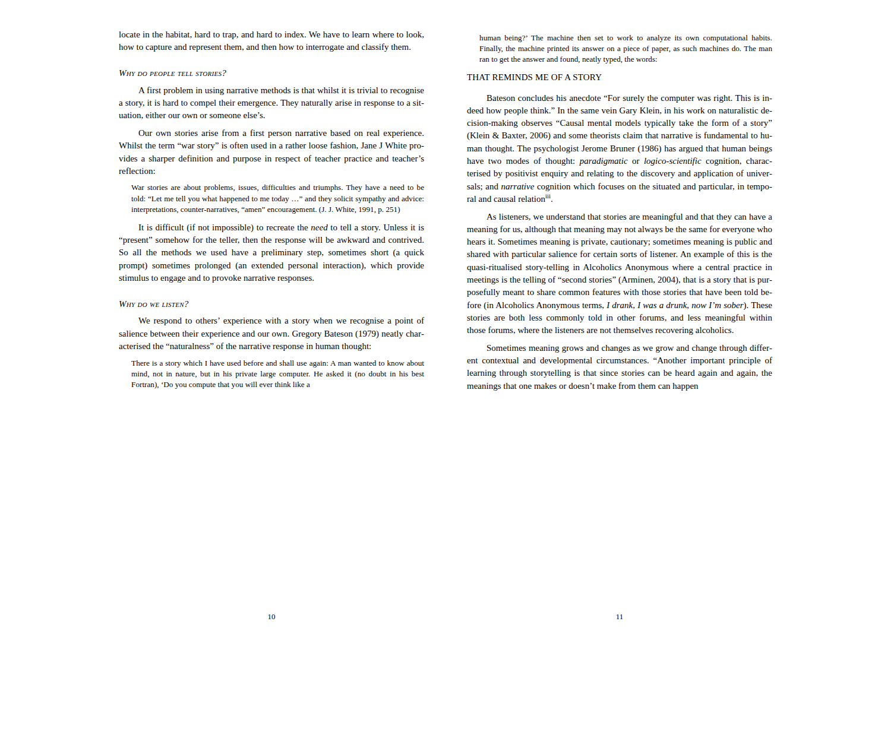locate in the habitat, hard to trap, and hard to index. We have to learn where to look, how to capture and represent them, and then how to interrogate and classify them.
Why do people tell stories?
A first problem in using narrative methods is that whilst it is trivial to recognise a story, it is hard to compel their emergence. They naturally arise in response to a situation, either our own or someone else’s.
Our own stories arise from a first person narrative based on real experience. Whilst the term “war story” is often used in a rather loose fashion, Jane J White provides a sharper definition and purpose in respect of teacher practice and teacher’s reflection:
War stories are about problems, issues, difficulties and triumphs. They have a need to be told: “Let me tell you what happened to me today …” and they solicit sympathy and advice: interpretations, counter-narratives, “amen” encouragement. (J. J. White, 1991, p. 251)
It is difficult (if not impossible) to recreate the need to tell a story. Unless it is “present” somehow for the teller, then the response will be awkward and contrived. So all the methods we used have a preliminary step, sometimes short (a quick prompt) sometimes prolonged (an extended personal interaction), which provide stimulus to engage and to provoke narrative responses.
Why do we listen?
We respond to others’ experience with a story when we recognise a point of salience between their experience and our own. Gregory Bateson (1979) neatly characterised the “naturalness” of the narrative response in human thought:
There is a story which I have used before and shall use again: A man wanted to know about mind, not in nature, but in his private large computer. He asked it (no doubt in his best Fortran), ‘Do you compute that you will ever think like a
10
human being?’ The machine then set to work to analyze its own computational habits. Finally, the machine printed its answer on a piece of paper, as such machines do. The man ran to get the answer and found, neatly typed, the words:
THAT REMINDS ME OF A STORY
Bateson concludes his anecdote “For surely the computer was right. This is indeed how people think.” In the same vein Gary Klein, in his work on naturalistic decision-making observes “Causal mental models typically take the form of a story” (Klein & Baxter, 2006) and some theorists claim that narrative is fundamental to human thought. The psychologist Jerome Bruner (1986) has argued that human beings have two modes of thought: paradigmatic or logico-scientific cognition, characterised by positivist enquiry and relating to the discovery and application of universals; and narrative cognition which focuses on the situated and particular, in temporal and causal relationiii.
As listeners, we understand that stories are meaningful and that they can have a meaning for us, although that meaning may not always be the same for everyone who hears it. Sometimes meaning is private, cautionary; sometimes meaning is public and shared with particular salience for certain sorts of listener. An example of this is the quasi-ritualised story-telling in Alcoholics Anonymous where a central practice in meetings is the telling of “second stories” (Arminen, 2004), that is a story that is purposefully meant to share common features with those stories that have been told before (in Alcoholics Anonymous terms, I drank, I was a drunk, now I’m sober). These stories are both less commonly told in other forums, and less meaningful within those forums, where the listeners are not themselves recovering alcoholics.
Sometimes meaning grows and changes as we grow and change through different contextual and developmental circumstances. “Another important principle of learning through storytelling is that since stories can be heard again and again, the meanings that one makes or doesn’t make from them can happen
11